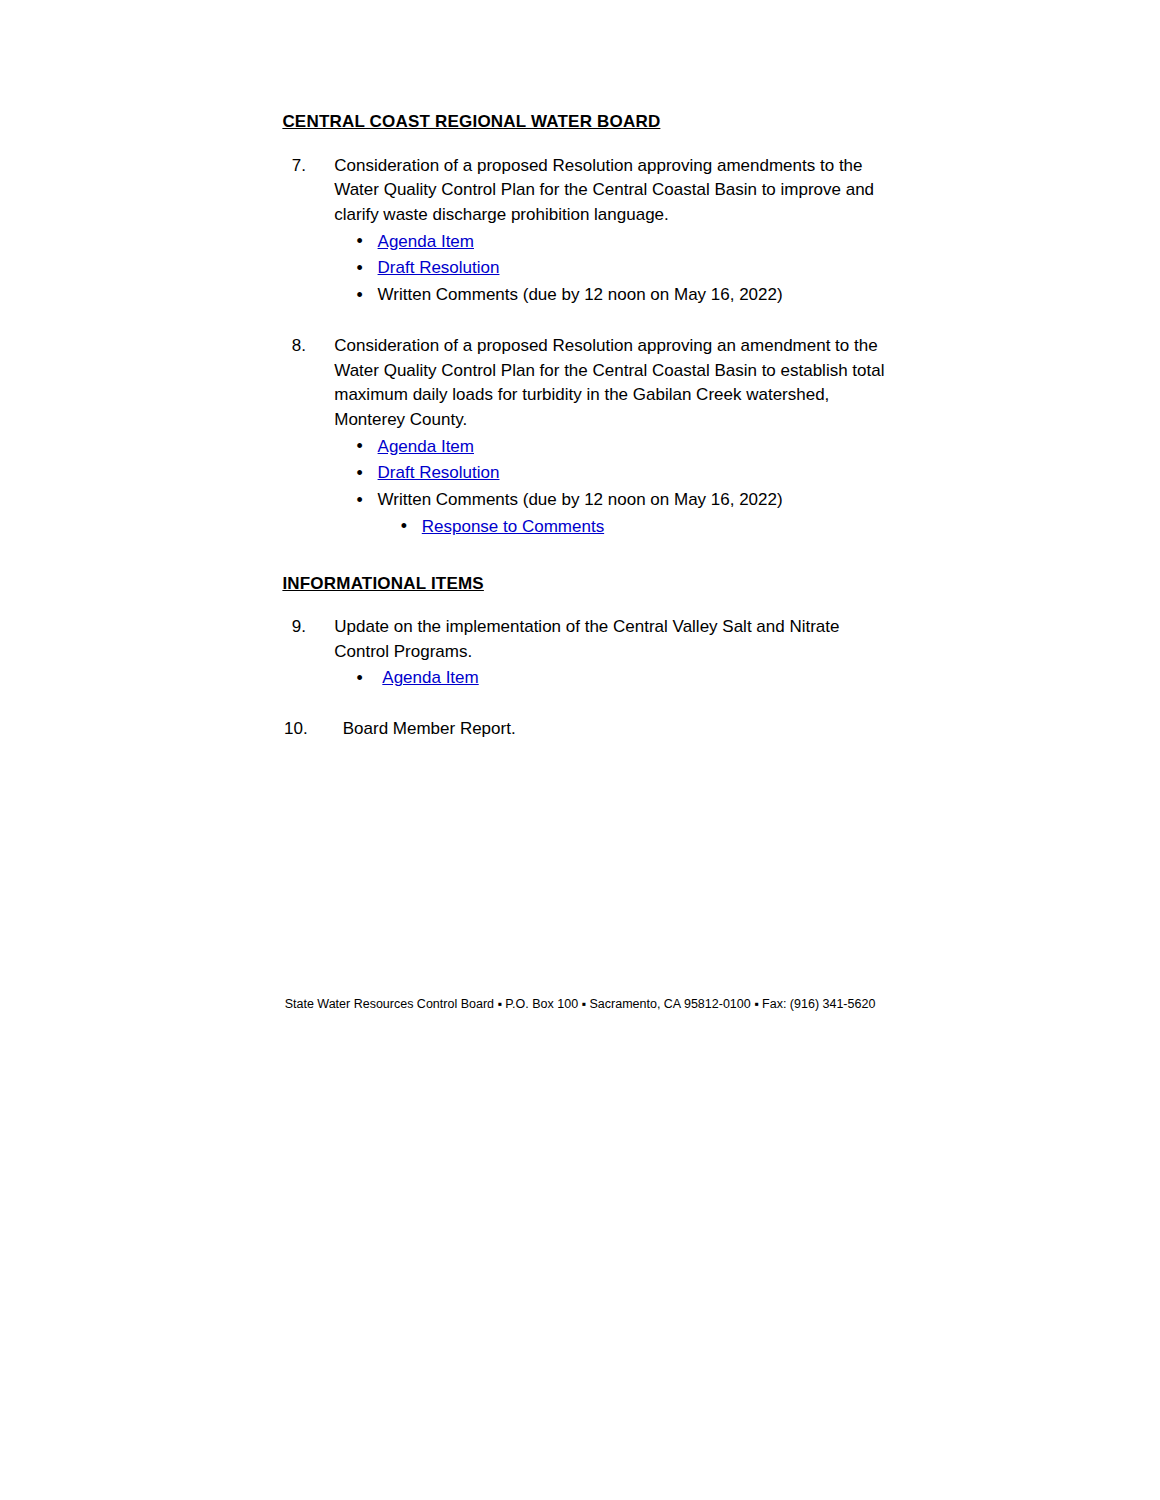CENTRAL COAST REGIONAL WATER BOARD
7. Consideration of a proposed Resolution approving amendments to the Water Quality Control Plan for the Central Coastal Basin to improve and clarify waste discharge prohibition language.
Agenda Item
Draft Resolution
Written Comments (due by 12 noon on May 16, 2022)
8. Consideration of a proposed Resolution approving an amendment to the Water Quality Control Plan for the Central Coastal Basin to establish total maximum daily loads for turbidity in the Gabilan Creek watershed, Monterey County.
Agenda Item
Draft Resolution
Written Comments (due by 12 noon on May 16, 2022)
Response to Comments
INFORMATIONAL ITEMS
9. Update on the implementation of the Central Valley Salt and Nitrate Control Programs.
Agenda Item
10. Board Member Report.
State Water Resources Control Board ▪ P.O. Box 100 ▪ Sacramento, CA 95812-0100 ▪ Fax: (916) 341-5620